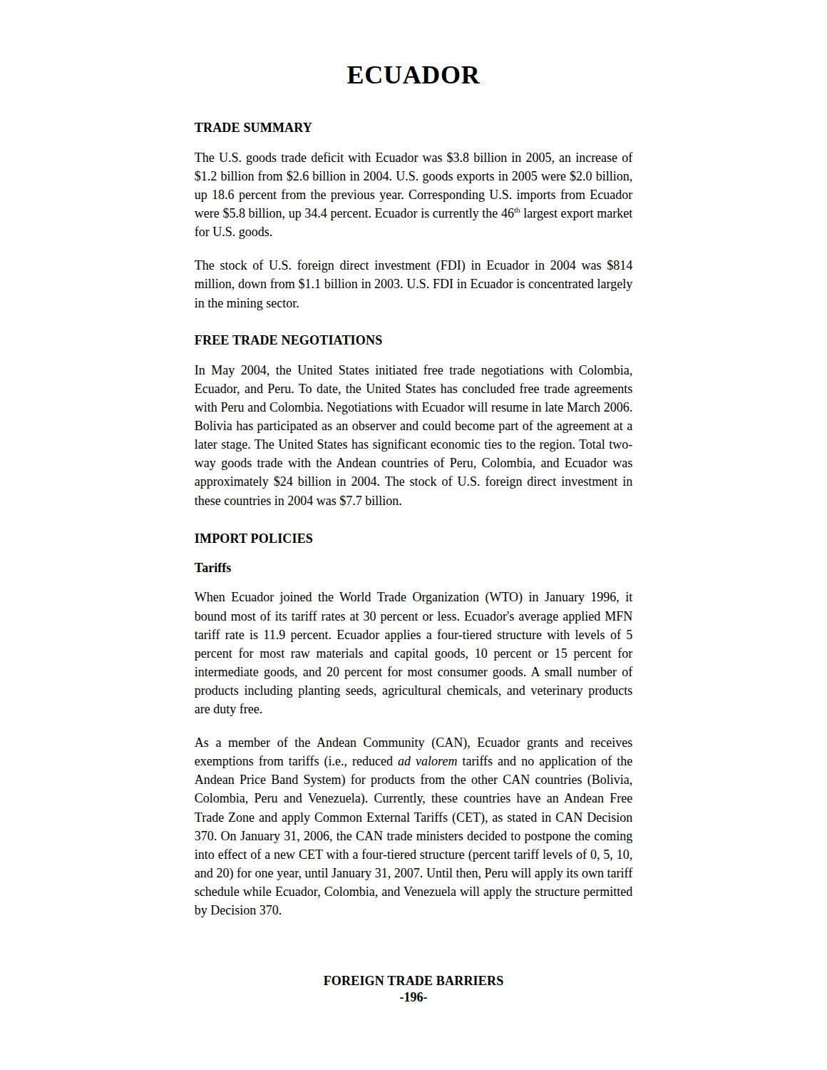ECUADOR
Trade Summary
The U.S. goods trade deficit with Ecuador was $3.8 billion in 2005, an increase of $1.2 billion from $2.6 billion in 2004. U.S. goods exports in 2005 were $2.0 billion, up 18.6 percent from the previous year. Corresponding U.S. imports from Ecuador were $5.8 billion, up 34.4 percent. Ecuador is currently the 46th largest export market for U.S. goods.
The stock of U.S. foreign direct investment (FDI) in Ecuador in 2004 was $814 million, down from $1.1 billion in 2003. U.S. FDI in Ecuador is concentrated largely in the mining sector.
Free Trade Negotiations
In May 2004, the United States initiated free trade negotiations with Colombia, Ecuador, and Peru. To date, the United States has concluded free trade agreements with Peru and Colombia. Negotiations with Ecuador will resume in late March 2006. Bolivia has participated as an observer and could become part of the agreement at a later stage. The United States has significant economic ties to the region. Total two-way goods trade with the Andean countries of Peru, Colombia, and Ecuador was approximately $24 billion in 2004. The stock of U.S. foreign direct investment in these countries in 2004 was $7.7 billion.
Import Policies
Tariffs
When Ecuador joined the World Trade Organization (WTO) in January 1996, it bound most of its tariff rates at 30 percent or less. Ecuador's average applied MFN tariff rate is 11.9 percent. Ecuador applies a four-tiered structure with levels of 5 percent for most raw materials and capital goods, 10 percent or 15 percent for intermediate goods, and 20 percent for most consumer goods. A small number of products including planting seeds, agricultural chemicals, and veterinary products are duty free.
As a member of the Andean Community (CAN), Ecuador grants and receives exemptions from tariffs (i.e., reduced ad valorem tariffs and no application of the Andean Price Band System) for products from the other CAN countries (Bolivia, Colombia, Peru and Venezuela). Currently, these countries have an Andean Free Trade Zone and apply Common External Tariffs (CET), as stated in CAN Decision 370. On January 31, 2006, the CAN trade ministers decided to postpone the coming into effect of a new CET with a four-tiered structure (percent tariff levels of 0, 5, 10, and 20) for one year, until January 31, 2007. Until then, Peru will apply its own tariff schedule while Ecuador, Colombia, and Venezuela will apply the structure permitted by Decision 370.
FOREIGN TRADE BARRIERS
-196-